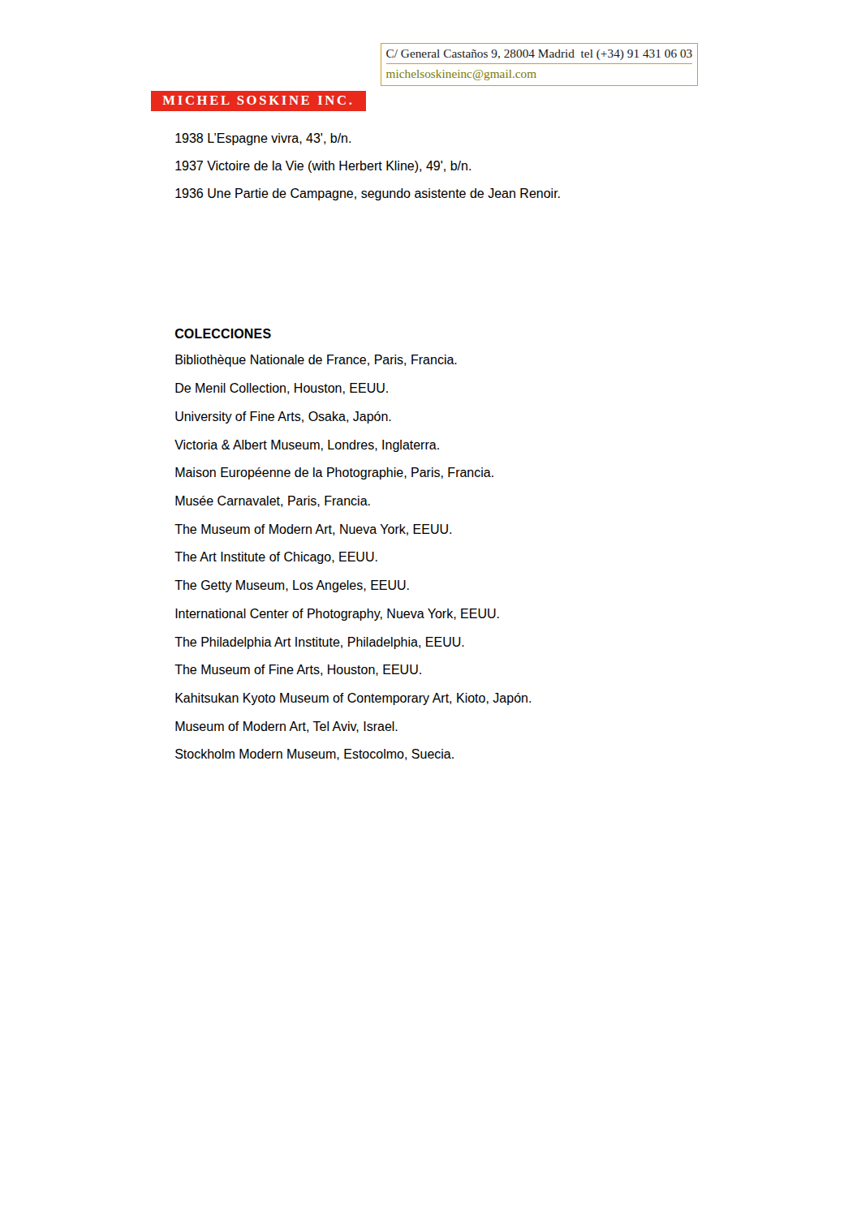C/ General Castaños 9, 28004 Madrid tel (+34) 91 431 06 03
michelsoskineinc@gmail.com
MICHEL SOSKINE INC.
1938 L’Espagne vivra, 43', b/n.
1937 Victoire de la Vie (with Herbert Kline), 49', b/n.
1936 Une Partie de Campagne, segundo asistente de Jean Renoir.
COLECCIONES
Bibliothèque Nationale de France, Paris, Francia.
De Menil Collection, Houston, EEUU.
University of Fine Arts, Osaka, Japón.
Victoria & Albert Museum, Londres, Inglaterra.
Maison Européenne de la Photographie, Paris, Francia.
Musée Carnavalet, Paris, Francia.
The Museum of Modern Art, Nueva York, EEUU.
The Art Institute of Chicago, EEUU.
The Getty Museum, Los Angeles, EEUU.
International Center of Photography, Nueva York, EEUU.
The Philadelphia Art Institute, Philadelphia, EEUU.
The Museum of Fine Arts, Houston, EEUU.
Kahitsukan Kyoto Museum of Contemporary Art, Kioto, Japón.
Museum of Modern Art, Tel Aviv, Israel.
Stockholm Modern Museum, Estocolmo, Suecia.